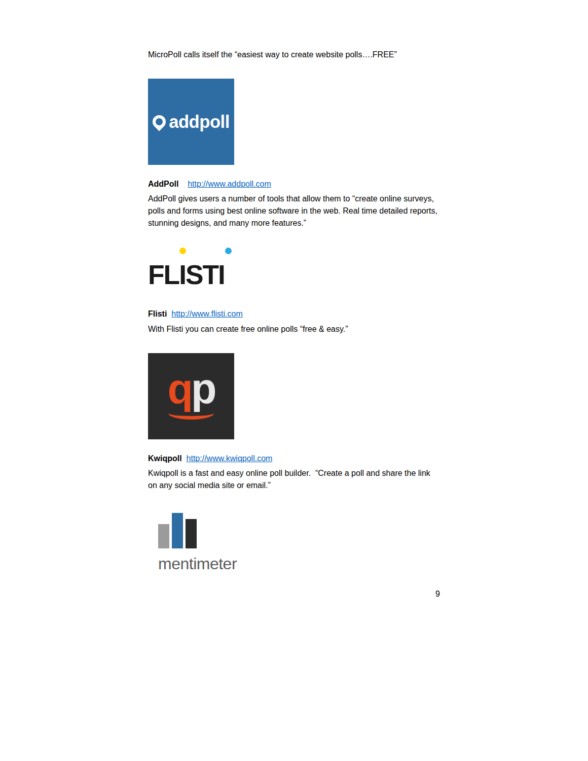MicroPoll calls itself the “easiest way to create website polls….FREE”
addpoll
AddPoll http://www.addpoll.com
AddPoll gives users a number of tools that allow them to “create online surveys, polls and forms using best online software in the web. Real time detailed reports, stunning designs, and many more features.”
FLISTI
Flisti http://www.flisti.com
With Flisti you can create free online polls “free & easy.”
qp
Kwiqpoll http://www.kwiqpoll.com
Kwiqpoll is a fast and easy online poll builder. “Create a poll and share the link on any social media site or email.”
mentimeter
9